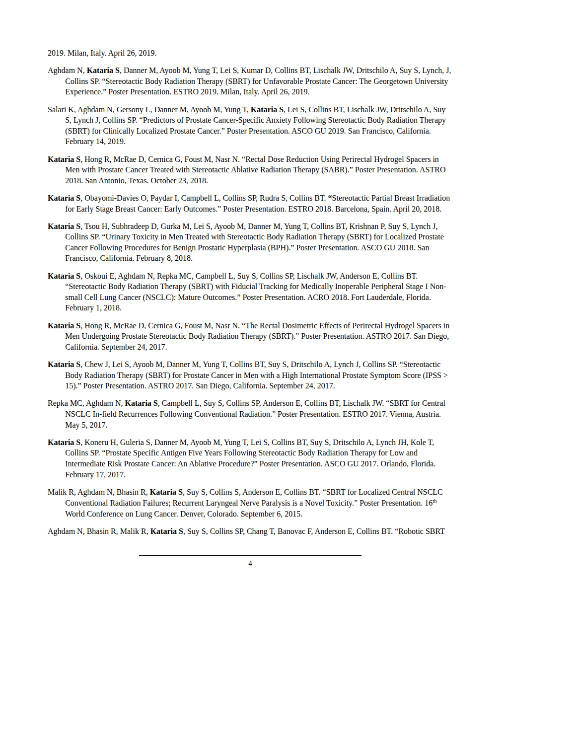2019. Milan, Italy. April 26, 2019.
Aghdam N, Kataria S, Danner M, Ayoob M, Yung T, Lei S, Kumar D, Collins BT, Lischalk JW, Dritschilo A, Suy S, Lynch, J, Collins SP. “Stereotactic Body Radiation Therapy (SBRT) for Unfavorable Prostate Cancer: The Georgetown University Experience.” Poster Presentation. ESTRO 2019. Milan, Italy. April 26, 2019.
Salari K, Aghdam N, Gersony L, Danner M, Ayoob M, Yung T, Kataria S, Lei S, Collins BT, Lischalk JW, Dritschilo A, Suy S, Lynch J, Collins SP. “Predictors of Prostate Cancer-Specific Anxiety Following Stereotactic Body Radiation Therapy (SBRT) for Clinically Localized Prostate Cancer.” Poster Presentation. ASCO GU 2019. San Francisco, California. February 14, 2019.
Kataria S, Hong R, McRae D, Cernica G, Foust M, Nasr N. “Rectal Dose Reduction Using Perirectal Hydrogel Spacers in Men with Prostate Cancer Treated with Stereotactic Ablative Radiation Therapy (SABR).” Poster Presentation. ASTRO 2018. San Antonio, Texas. October 23, 2018.
Kataria S, Obayomi-Davies O, Paydar I, Campbell L, Collins SP, Rudra S, Collins BT. “Stereotactic Partial Breast Irradiation for Early Stage Breast Cancer: Early Outcomes.” Poster Presentation. ESTRO 2018. Barcelona, Spain. April 20, 2018.
Kataria S, Tsou H, Subhradeep D, Gurka M, Lei S, Ayoob M, Danner M, Yung T, Collins BT, Krishnan P, Suy S, Lynch J, Collins SP. “Urinary Toxicity in Men Treated with Stereotactic Body Radiation Therapy (SBRT) for Localized Prostate Cancer Following Procedures for Benign Prostatic Hyperplasia (BPH).” Poster Presentation. ASCO GU 2018. San Francisco, California. February 8, 2018.
Kataria S, Oskoui E, Aghdam N, Repka MC, Campbell L, Suy S, Collins SP, Lischalk JW, Anderson E, Collins BT. “Stereotactic Body Radiation Therapy (SBRT) with Fiducial Tracking for Medically Inoperable Peripheral Stage I Non-small Cell Lung Cancer (NSCLC): Mature Outcomes.” Poster Presentation. ACRO 2018. Fort Lauderdale, Florida. February 1, 2018.
Kataria S, Hong R, McRae D, Cernica G, Foust M, Nasr N. “The Rectal Dosimetric Effects of Perirectal Hydrogel Spacers in Men Undergoing Prostate Stereotactic Body Radiation Therapy (SBRT).” Poster Presentation. ASTRO 2017. San Diego, California. September 24, 2017.
Kataria S, Chew J, Lei S, Ayoob M, Danner M, Yung T, Collins BT, Suy S, Dritschilo A, Lynch J, Collins SP. “Stereotactic Body Radiation Therapy (SBRT) for Prostate Cancer in Men with a High International Prostate Symptom Score (IPSS > 15).” Poster Presentation. ASTRO 2017. San Diego, California. September 24, 2017.
Repka MC, Aghdam N, Kataria S, Campbell L, Suy S, Collins SP, Anderson E, Collins BT, Lischalk JW. “SBRT for Central NSCLC In-field Recurrences Following Conventional Radiation.” Poster Presentation. ESTRO 2017. Vienna, Austria. May 5, 2017.
Kataria S, Koneru H, Guleria S, Danner M, Ayoob M, Yung T, Lei S, Collins BT, Suy S, Dritschilo A, Lynch JH, Kole T, Collins SP. “Prostate Specific Antigen Five Years Following Stereotactic Body Radiation Therapy for Low and Intermediate Risk Prostate Cancer: An Ablative Procedure?” Poster Presentation. ASCO GU 2017. Orlando, Florida. February 17, 2017.
Malik R, Aghdam N, Bhasin R, Kataria S, Suy S, Collins S, Anderson E, Collins BT. “SBRT for Localized Central NSCLC Conventional Radiation Failures; Recurrent Laryngeal Nerve Paralysis is a Novel Toxicity.” Poster Presentation. 16th World Conference on Lung Cancer. Denver, Colorado. September 6, 2015.
Aghdam N, Bhasin R, Malik R, Kataria S, Suy S, Collins SP, Chang T, Banovac F, Anderson E, Collins BT. “Robotic SBRT
4